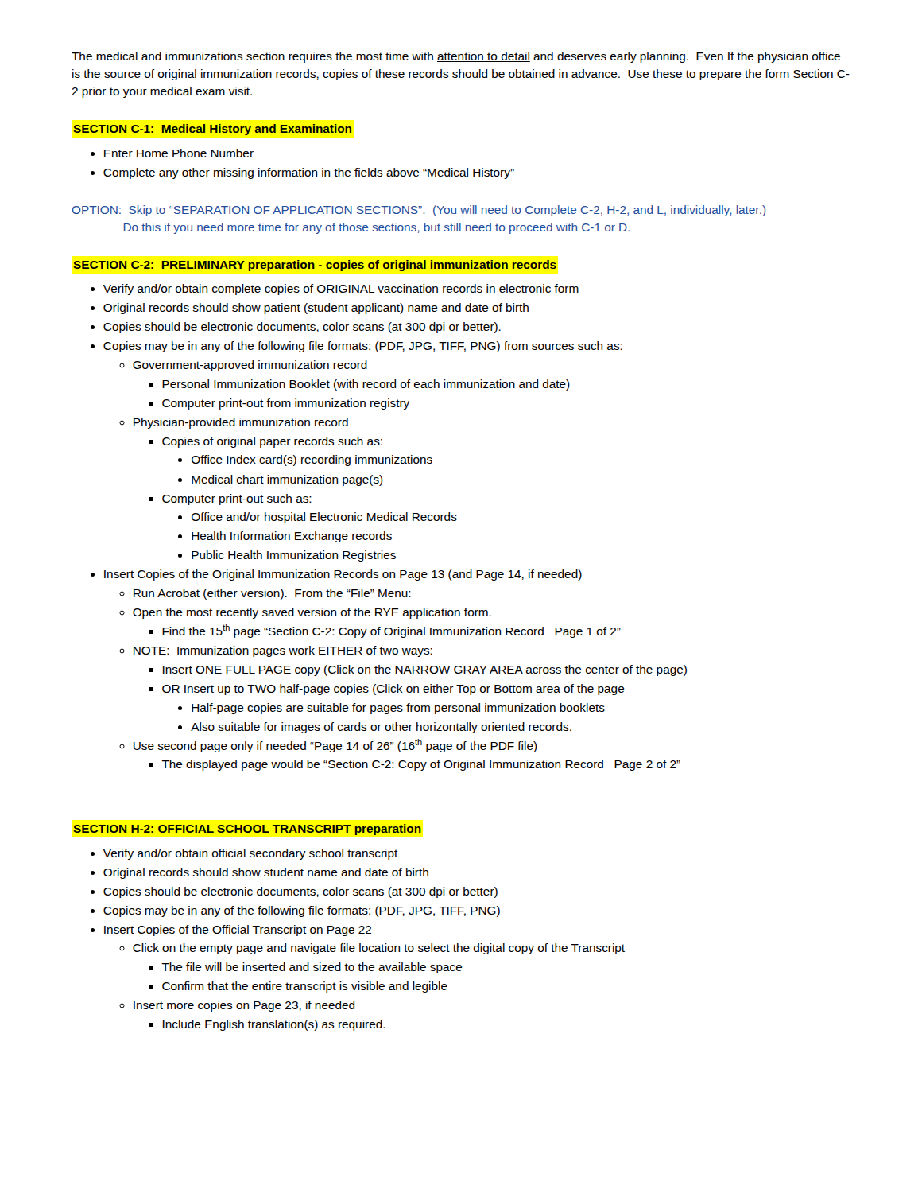The medical and immunizations section requires the most time with attention to detail and deserves early planning. Even If the physician office is the source of original immunization records, copies of these records should be obtained in advance. Use these to prepare the form Section C-2 prior to your medical exam visit.
SECTION C-1: Medical History and Examination
Enter Home Phone Number
Complete any other missing information in the fields above “Medical History”
OPTION: Skip to “SEPARATION OF APPLICATION SECTIONS”. (You will need to Complete C-2, H-2, and L, individually, later.) Do this if you need more time for any of those sections, but still need to proceed with C-1 or D.
SECTION C-2: PRELIMINARY preparation - copies of original immunization records
Verify and/or obtain complete copies of ORIGINAL vaccination records in electronic form
Original records should show patient (student applicant) name and date of birth
Copies should be electronic documents, color scans (at 300 dpi or better).
Copies may be in any of the following file formats: (PDF, JPG, TIFF, PNG) from sources such as:
Government-approved immunization record
Personal Immunization Booklet (with record of each immunization and date)
Computer print-out from immunization registry
Physician-provided immunization record
Copies of original paper records such as:
Office Index card(s) recording immunizations
Medical chart immunization page(s)
Computer print-out such as:
Office and/or hospital Electronic Medical Records
Health Information Exchange records
Public Health Immunization Registries
Insert Copies of the Original Immunization Records on Page 13 (and Page 14, if needed)
Run Acrobat (either version). From the “File” Menu:
Open the most recently saved version of the RYE application form.
Find the 15th page “Section C-2: Copy of Original Immunization Record Page 1 of 2”
NOTE: Immunization pages work EITHER of two ways:
Insert ONE FULL PAGE copy (Click on the NARROW GRAY AREA across the center of the page)
OR Insert up to TWO half-page copies (Click on either Top or Bottom area of the page
Half-page copies are suitable for pages from personal immunization booklets
Also suitable for images of cards or other horizontally oriented records.
Use second page only if needed “Page 14 of 26” (16th page of the PDF file)
The displayed page would be “Section C-2: Copy of Original Immunization Record Page 2 of 2”
SECTION H-2: OFFICIAL SCHOOL TRANSCRIPT preparation
Verify and/or obtain official secondary school transcript
Original records should show student name and date of birth
Copies should be electronic documents, color scans (at 300 dpi or better)
Copies may be in any of the following file formats: (PDF, JPG, TIFF, PNG)
Insert Copies of the Official Transcript on Page 22
Click on the empty page and navigate file location to select the digital copy of the Transcript
The file will be inserted and sized to the available space
Confirm that the entire transcript is visible and legible
Insert more copies on Page 23, if needed
Include English translation(s) as required.